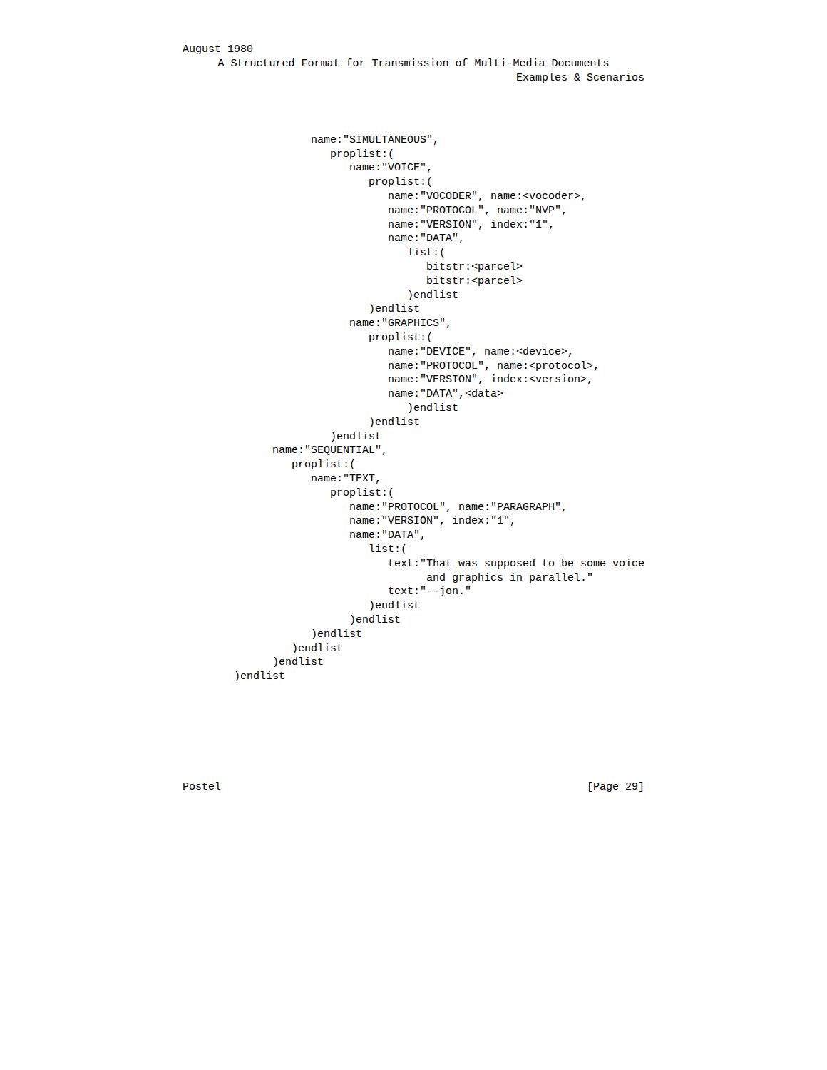August 1980 A Structured Format for Transmission of Multi-Media Documents Examples & Scenarios
            name:"SIMULTANEOUS",
               proplist:(
                  name:"VOICE",
                     proplist:(
                        name:"VOCODER", name:<vocoder>,
                        name:"PROTOCOL", name:"NVP",
                        name:"VERSION", index:"1",
                        name:"DATA",
                           list:(
                              bitstr:<parcel>
                              bitstr:<parcel>
                           )endlist
                     )endlist
                  name:"GRAPHICS",
                     proplist:(
                        name:"DEVICE", name:<device>,
                        name:"PROTOCOL", name:<protocol>,
                        name:"VERSION", index:<version>,
                        name:"DATA",<data>
                           )endlist
                     )endlist
               )endlist
      name:"SEQUENTIAL",
         proplist:(
            name:"TEXT,
               proplist:(
                  name:"PROTOCOL", name:"PARAGRAPH",
                  name:"VERSION", index:"1",
                  name:"DATA",
                     list:(
                        text:"That was supposed to be some voice
                              and graphics in parallel."
                        text:"--jon."
                     )endlist
                  )endlist
            )endlist
         )endlist
      )endlist
)endlist
Postel
[Page 29]